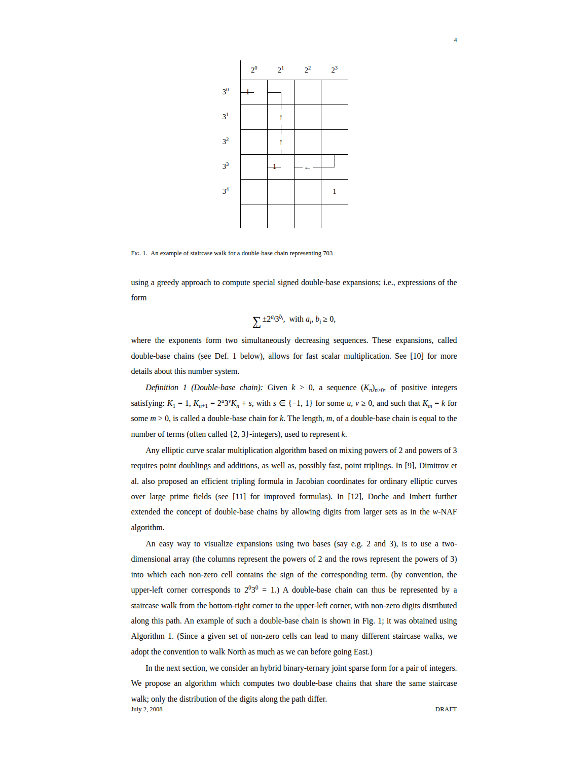4
| | 2 0 | 2 1 | 2 2 | 2 3 | |
| 3 0 | 1 | | | | |
| 3 1 | | | | | |
| 3 2 | | | | | |
| 3 3 | | 1 | | | |
| 3 4 | | | | 1 | |
Fig. 1. An example of staircase walk for a double-base chain representing 703
using a greedy approach to compute special signed double-base expansions; i.e., expressions of the form
∑i±2ai3bi, with ai, bi ≥ 0,
where the exponents form two simultaneously decreasing sequences. These expansions, called double-base chains (see Def. 1 below), allows for fast scalar multiplication. See [10] for more details about this number system.
Definition 1 (Double-base chain): Given k > 0, a sequence (Kn)n>0, of positive integers satisfying: K1 = 1, Kn+1 = 2u3vKn + s, with s ∈ {−1, 1} for some u, v ≥ 0, and such that Km = k for some m > 0, is called a double-base chain for k. The length, m, of a double-base chain is equal to the number of terms (often called {2, 3}-integers), used to represent k.
Any elliptic curve scalar multiplication algorithm based on mixing powers of 2 and powers of 3 requires point doublings and additions, as well as, possibly fast, point triplings. In [9], Dimitrov et al. also proposed an efficient tripling formula in Jacobian coordinates for ordinary elliptic curves over large prime fields (see [11] for improved formulas). In [12], Doche and Imbert further extended the concept of double-base chains by allowing digits from larger sets as in the w-NAF algorithm.
An easy way to visualize expansions using two bases (say e.g. 2 and 3), is to use a two-dimensional array (the columns represent the powers of 2 and the rows represent the powers of 3) into which each non-zero cell contains the sign of the corresponding term. (by convention, the upper-left corner corresponds to 2030 = 1.) A double-base chain can thus be represented by a staircase walk from the bottom-right corner to the upper-left corner, with non-zero digits distributed along this path. An example of such a double-base chain is shown in Fig. 1; it was obtained using Algorithm 1. (Since a given set of non-zero cells can lead to many different staircase walks, we adopt the convention to walk North as much as we can before going East.)
In the next section, we consider an hybrid binary-ternary joint sparse form for a pair of integers. We propose an algorithm which computes two double-base chains that share the same staircase walk; only the distribution of the digits along the path differ.
July 2, 2008
DRAFT